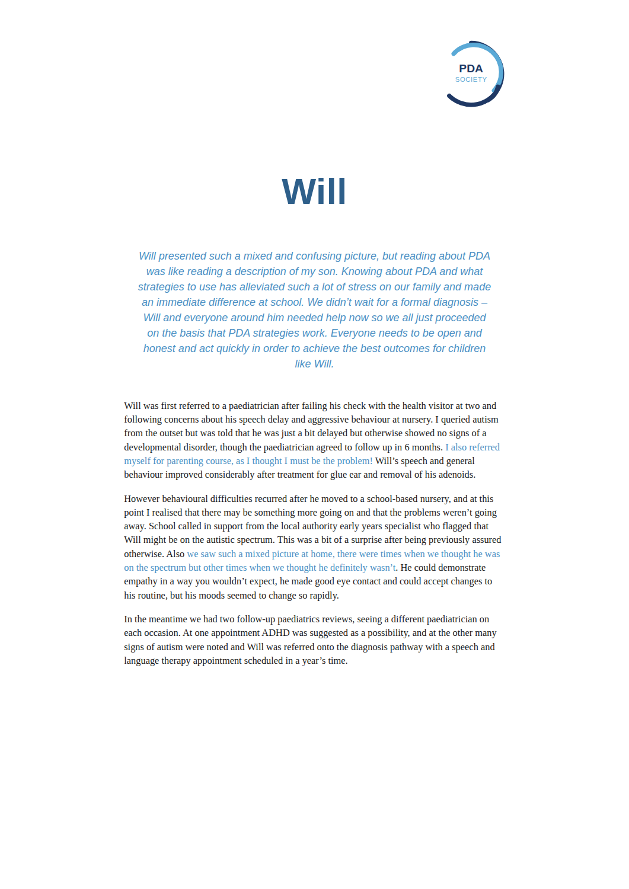PDA SOCIETY
Will
Will presented such a mixed and confusing picture, but reading about PDA was like reading a description of my son. Knowing about PDA and what strategies to use has alleviated such a lot of stress on our family and made an immediate difference at school. We didn’t wait for a formal diagnosis – Will and everyone around him needed help now so we all just proceeded on the basis that PDA strategies work. Everyone needs to be open and honest and act quickly in order to achieve the best outcomes for children like Will.
Will was first referred to a paediatrician after failing his check with the health visitor at two and following concerns about his speech delay and aggressive behaviour at nursery. I queried autism from the outset but was told that he was just a bit delayed but otherwise showed no signs of a developmental disorder, though the paediatrician agreed to follow up in 6 months. I also referred myself for parenting course, as I thought I must be the problem! Will’s speech and general behaviour improved considerably after treatment for glue ear and removal of his adenoids.
However behavioural difficulties recurred after he moved to a school-based nursery, and at this point I realised that there may be something more going on and that the problems weren’t going away. School called in support from the local authority early years specialist who flagged that Will might be on the autistic spectrum. This was a bit of a surprise after being previously assured otherwise. Also we saw such a mixed picture at home, there were times when we thought he was on the spectrum but other times when we thought he definitely wasn’t. He could demonstrate empathy in a way you wouldn’t expect, he made good eye contact and could accept changes to his routine, but his moods seemed to change so rapidly.
In the meantime we had two follow-up paediatrics reviews, seeing a different paediatrician on each occasion. At one appointment ADHD was suggested as a possibility, and at the other many signs of autism were noted and Will was referred onto the diagnosis pathway with a speech and language therapy appointment scheduled in a year’s time.